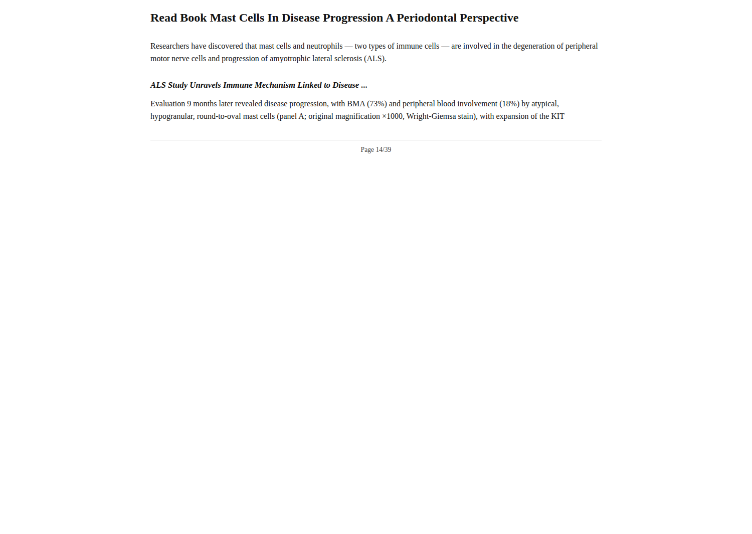Read Book Mast Cells In Disease Progression A Periodontal Perspective
Researchers have discovered that mast cells and neutrophils — two types of immune cells — are involved in the degeneration of peripheral motor nerve cells and progression of amyotrophic lateral sclerosis (ALS).
ALS Study Unravels Immune Mechanism Linked to Disease ...
Evaluation 9 months later revealed disease progression, with BMA (73%) and peripheral blood involvement (18%) by atypical, hypogranular, round-to-oval mast cells (panel A; original magnification ×1000, Wright-Giemsa stain), with expansion of the KIT
Page 14/39